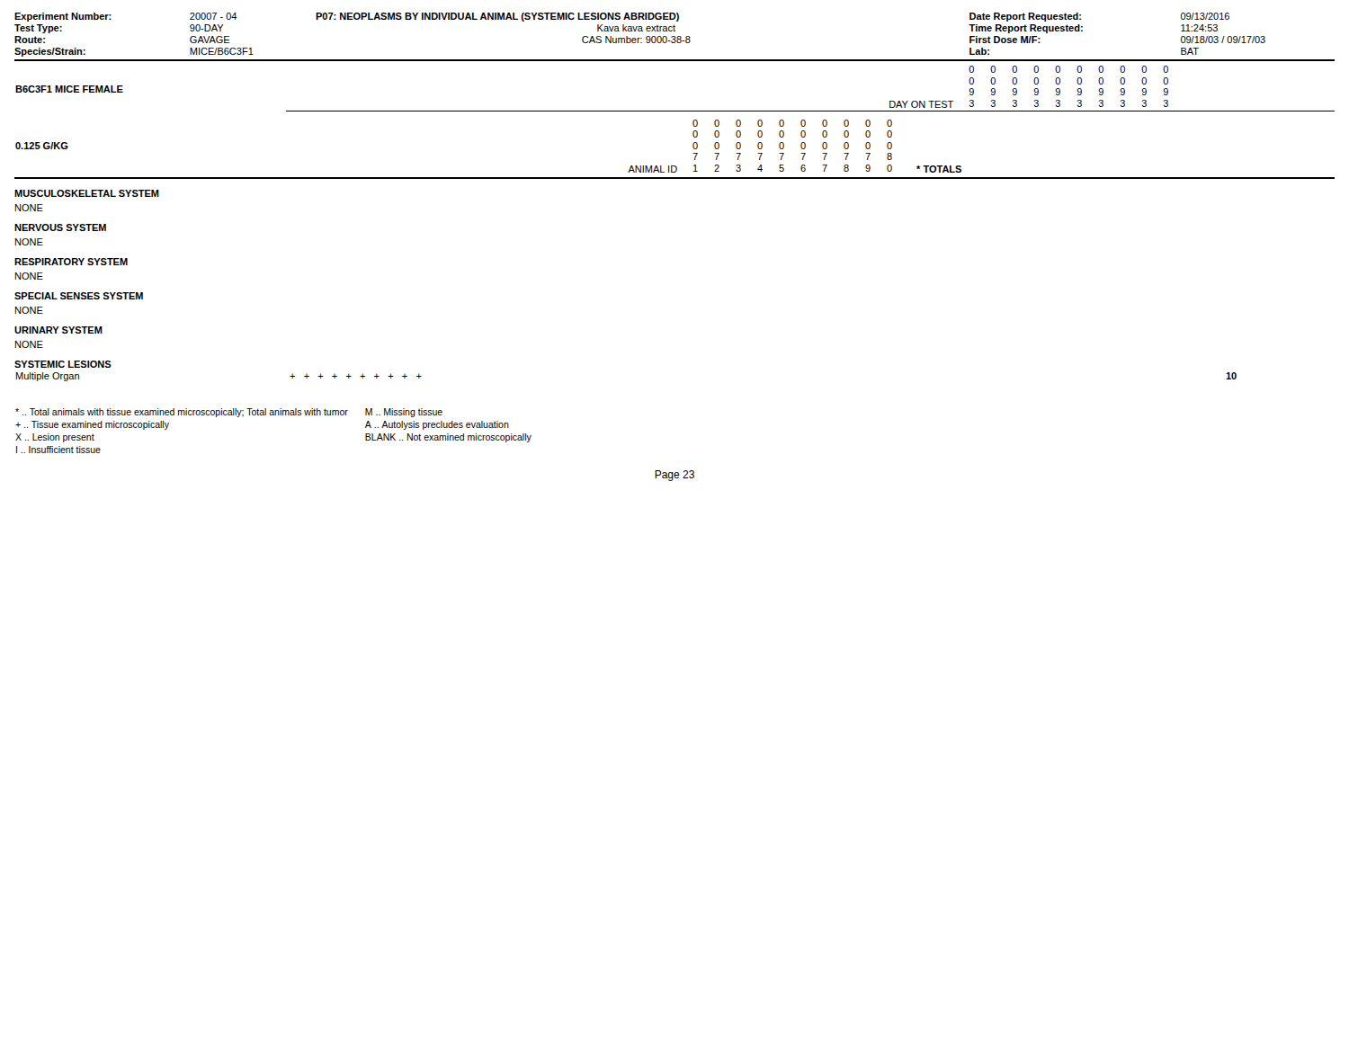| Experiment Number: | 20007 - 04 | P07: NEOPLASMS BY INDIVIDUAL ANIMAL (SYSTEMIC LESIONS ABRIDGED) | Date Report Requested: | 09/13/2016 |
| Test Type: | 90-DAY | Kava kava extract | Time Report Requested: | 11:24:53 |
| Route: | GAVAGE | CAS Number: 9000-38-8 | First Dose M/F: | 09/18/03 / 09/17/03 |
| Species/Strain: | MICE/B6C3F1 | | Lab: | BAT |
| B6C3F1 MICE FEMALE | DAY ON TEST | 0 0 9 3 | 0 0 9 3 | 0 0 9 3 | 0 0 9 3 | 0 0 9 3 | 0 0 9 3 | 0 0 9 3 | 0 0 9 3 | 0 0 9 3 | 0 0 9 3 | |
| 0.125 G/KG | ANIMAL ID | 0 0 0 7 1 | 0 0 0 7 2 | 0 0 0 7 3 | 0 0 0 7 4 | 0 0 0 7 5 | 0 0 0 7 6 | 0 0 0 7 7 | 0 0 0 7 8 | 0 0 0 7 9 | 0 0 0 8 0 | * TOTALS |
MUSCULOSKELETAL SYSTEM
NONE
NERVOUS SYSTEM
NONE
RESPIRATORY SYSTEM
NONE
SPECIAL SENSES SYSTEM
NONE
URINARY SYSTEM
NONE
SYSTEMIC LESIONS
| Multiple Organ | + + + + + + + + + + | 10 |
| * .. Total animals with tissue examined microscopically; Total animals with tumor | M .. Missing tissue |
| + .. Tissue examined microscopically | A .. Autolysis precludes evaluation |
| X .. Lesion present | BLANK .. Not examined microscopically |
| I .. Insufficient tissue | |
Page 23